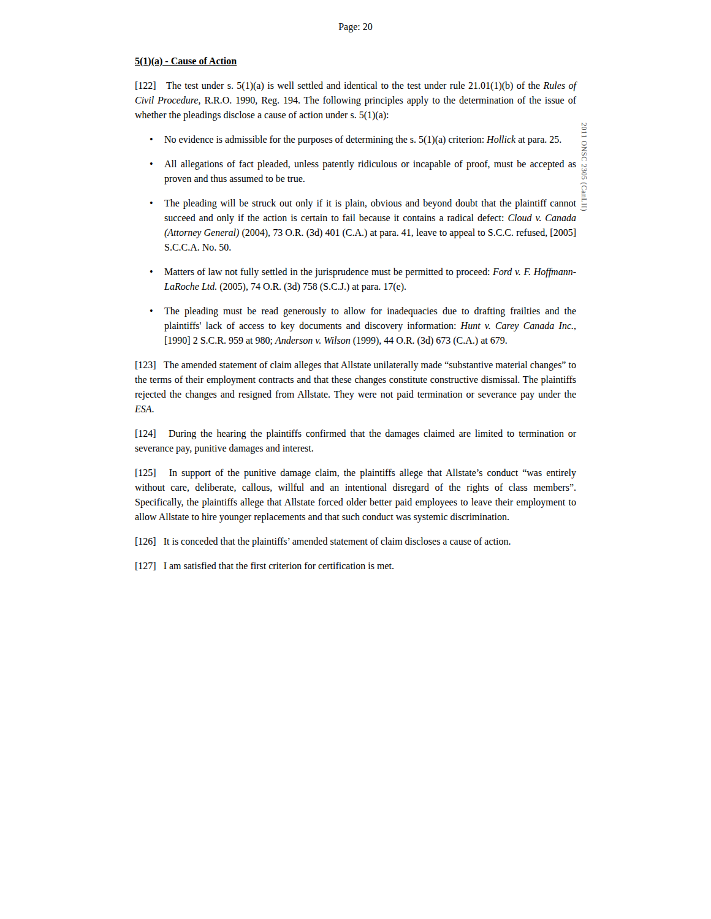Page: 20
2011 ONSC 2305 (CanLII)
5(1)(a) - Cause of Action
[122] The test under s. 5(1)(a) is well settled and identical to the test under rule 21.01(1)(b) of the Rules of Civil Procedure, R.R.O. 1990, Reg. 194. The following principles apply to the determination of the issue of whether the pleadings disclose a cause of action under s. 5(1)(a):
No evidence is admissible for the purposes of determining the s. 5(1)(a) criterion: Hollick at para. 25.
All allegations of fact pleaded, unless patently ridiculous or incapable of proof, must be accepted as proven and thus assumed to be true.
The pleading will be struck out only if it is plain, obvious and beyond doubt that the plaintiff cannot succeed and only if the action is certain to fail because it contains a radical defect: Cloud v. Canada (Attorney General) (2004), 73 O.R. (3d) 401 (C.A.) at para. 41, leave to appeal to S.C.C. refused, [2005] S.C.C.A. No. 50.
Matters of law not fully settled in the jurisprudence must be permitted to proceed: Ford v. F. Hoffmann-LaRoche Ltd. (2005), 74 O.R. (3d) 758 (S.C.J.) at para. 17(e).
The pleading must be read generously to allow for inadequacies due to drafting frailties and the plaintiffs' lack of access to key documents and discovery information: Hunt v. Carey Canada Inc., [1990] 2 S.C.R. 959 at 980; Anderson v. Wilson (1999), 44 O.R. (3d) 673 (C.A.) at 679.
[123] The amended statement of claim alleges that Allstate unilaterally made “substantive material changes” to the terms of their employment contracts and that these changes constitute constructive dismissal. The plaintiffs rejected the changes and resigned from Allstate. They were not paid termination or severance pay under the ESA.
[124] During the hearing the plaintiffs confirmed that the damages claimed are limited to termination or severance pay, punitive damages and interest.
[125] In support of the punitive damage claim, the plaintiffs allege that Allstate’s conduct “was entirely without care, deliberate, callous, willful and an intentional disregard of the rights of class members”. Specifically, the plaintiffs allege that Allstate forced older better paid employees to leave their employment to allow Allstate to hire younger replacements and that such conduct was systemic discrimination.
[126] It is conceded that the plaintiffs’ amended statement of claim discloses a cause of action.
[127] I am satisfied that the first criterion for certification is met.